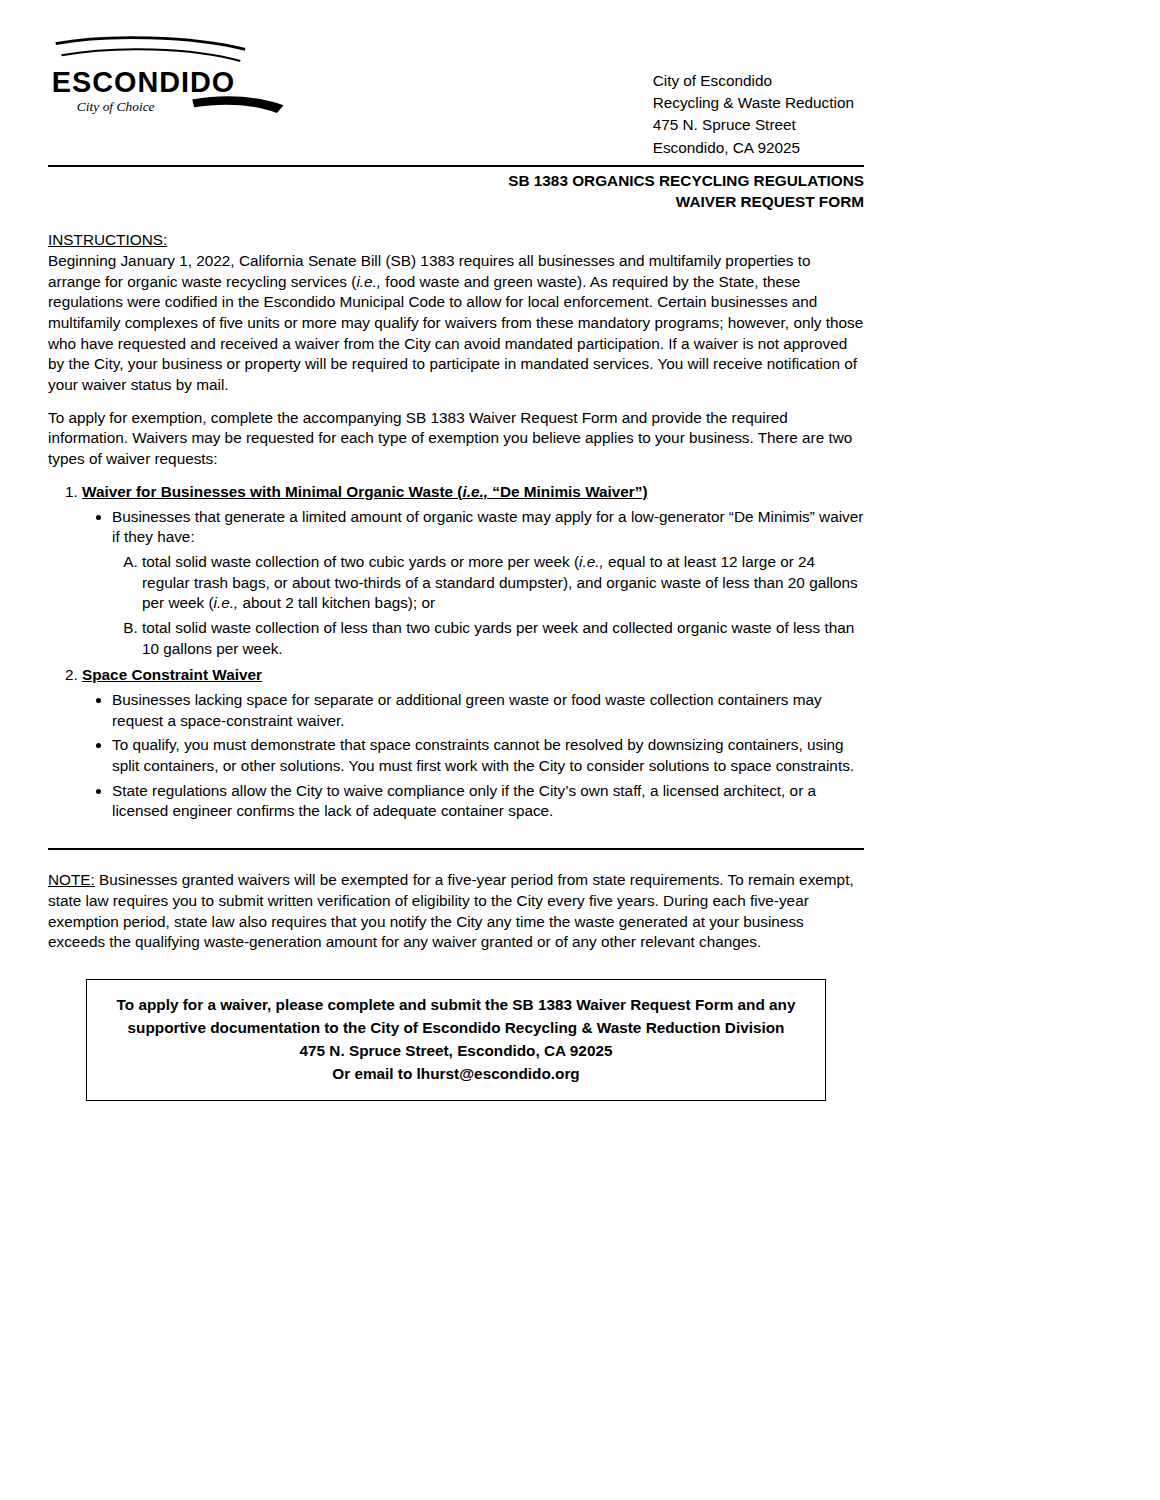ESCONDIDO City of Choice
City of Escondido
Recycling & Waste Reduction
475 N. Spruce Street
Escondido, CA 92025
SB 1383 ORGANICS RECYCLING REGULATIONS
WAIVER REQUEST FORM
INSTRUCTIONS:
Beginning January 1, 2022, California Senate Bill (SB) 1383 requires all businesses and multifamily properties to arrange for organic waste recycling services (i.e., food waste and green waste). As required by the State, these regulations were codified in the Escondido Municipal Code to allow for local enforcement. Certain businesses and multifamily complexes of five units or more may qualify for waivers from these mandatory programs; however, only those who have requested and received a waiver from the City can avoid mandated participation. If a waiver is not approved by the City, your business or property will be required to participate in mandated services. You will receive notification of your waiver status by mail.
To apply for exemption, complete the accompanying SB 1383 Waiver Request Form and provide the required information. Waivers may be requested for each type of exemption you believe applies to your business. There are two types of waiver requests:
Waiver for Businesses with Minimal Organic Waste (i.e., “De Minimis Waiver”)
Businesses that generate a limited amount of organic waste may apply for a low-generator “De Minimis” waiver if they have:
total solid waste collection of two cubic yards or more per week (i.e., equal to at least 12 large or 24 regular trash bags, or about two-thirds of a standard dumpster), and organic waste of less than 20 gallons per week (i.e., about 2 tall kitchen bags); or
total solid waste collection of less than two cubic yards per week and collected organic waste of less than 10 gallons per week.
Space Constraint Waiver
Businesses lacking space for separate or additional green waste or food waste collection containers may request a space-constraint waiver.
To qualify, you must demonstrate that space constraints cannot be resolved by downsizing containers, using split containers, or other solutions. You must first work with the City to consider solutions to space constraints.
State regulations allow the City to waive compliance only if the City’s own staff, a licensed architect, or a licensed engineer confirms the lack of adequate container space.
NOTE: Businesses granted waivers will be exempted for a five-year period from state requirements. To remain exempt, state law requires you to submit written verification of eligibility to the City every five years. During each five-year exemption period, state law also requires that you notify the City any time the waste generated at your business exceeds the qualifying waste-generation amount for any waiver granted or of any other relevant changes.
To apply for a waiver, please complete and submit the SB 1383 Waiver Request Form and any supportive documentation to the City of Escondido Recycling & Waste Reduction Division
475 N. Spruce Street, Escondido, CA 92025
Or email to lhurst@escondido.org